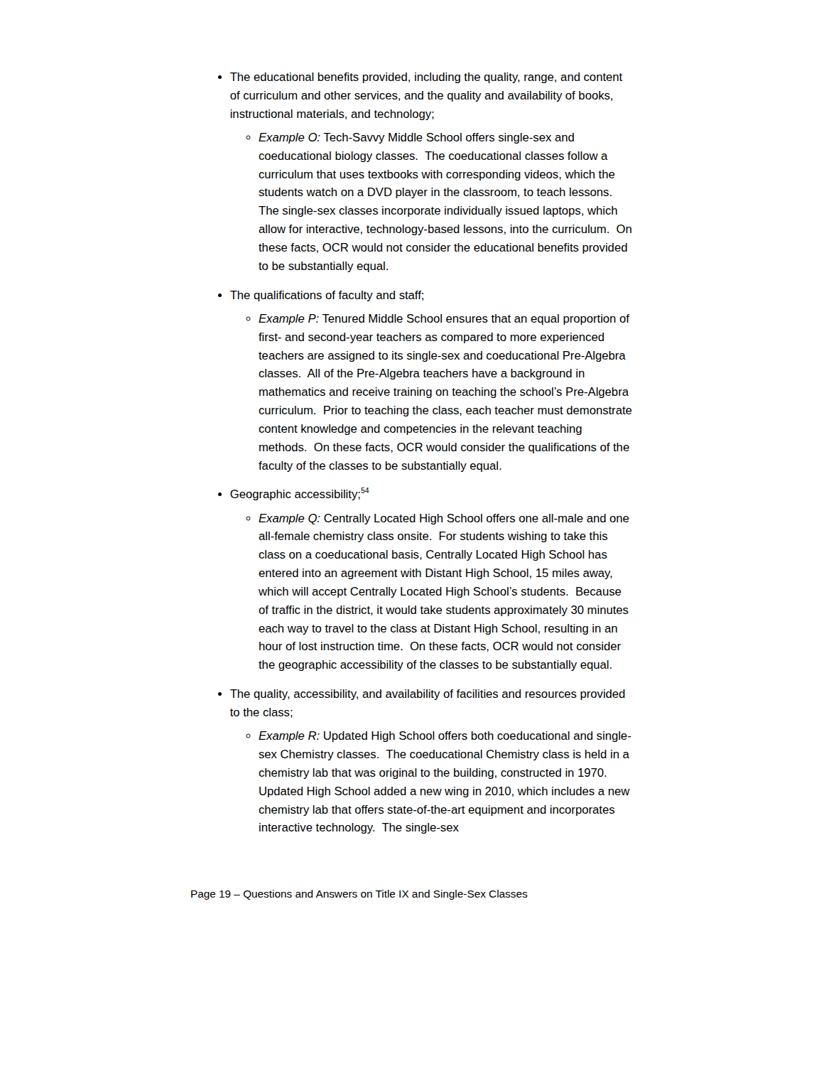The educational benefits provided, including the quality, range, and content of curriculum and other services, and the quality and availability of books, instructional materials, and technology;
Example O: Tech-Savvy Middle School offers single-sex and coeducational biology classes. The coeducational classes follow a curriculum that uses textbooks with corresponding videos, which the students watch on a DVD player in the classroom, to teach lessons. The single-sex classes incorporate individually issued laptops, which allow for interactive, technology-based lessons, into the curriculum. On these facts, OCR would not consider the educational benefits provided to be substantially equal.
The qualifications of faculty and staff;
Example P: Tenured Middle School ensures that an equal proportion of first- and second-year teachers as compared to more experienced teachers are assigned to its single-sex and coeducational Pre-Algebra classes. All of the Pre-Algebra teachers have a background in mathematics and receive training on teaching the school’s Pre-Algebra curriculum. Prior to teaching the class, each teacher must demonstrate content knowledge and competencies in the relevant teaching methods. On these facts, OCR would consider the qualifications of the faculty of the classes to be substantially equal.
Geographic accessibility;54
Example Q: Centrally Located High School offers one all-male and one all-female chemistry class onsite. For students wishing to take this class on a coeducational basis, Centrally Located High School has entered into an agreement with Distant High School, 15 miles away, which will accept Centrally Located High School’s students. Because of traffic in the district, it would take students approximately 30 minutes each way to travel to the class at Distant High School, resulting in an hour of lost instruction time. On these facts, OCR would not consider the geographic accessibility of the classes to be substantially equal.
The quality, accessibility, and availability of facilities and resources provided to the class;
Example R: Updated High School offers both coeducational and single-sex Chemistry classes. The coeducational Chemistry class is held in a chemistry lab that was original to the building, constructed in 1970. Updated High School added a new wing in 2010, which includes a new chemistry lab that offers state-of-the-art equipment and incorporates interactive technology. The single-sex
Page 19 – Questions and Answers on Title IX and Single-Sex Classes